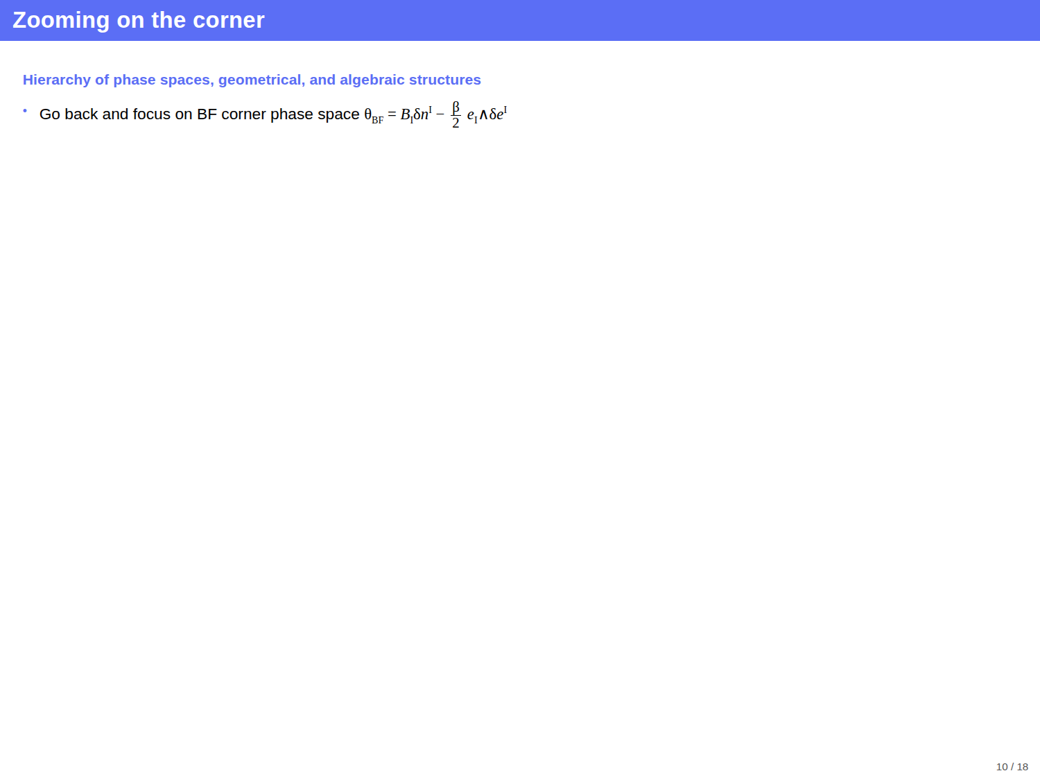Zooming on the corner
Hierarchy of phase spaces, geometrical, and algebraic structures
Go back and focus on BF corner phase space θBF = BIδnI − β 2 eI∧δeI
10 / 18